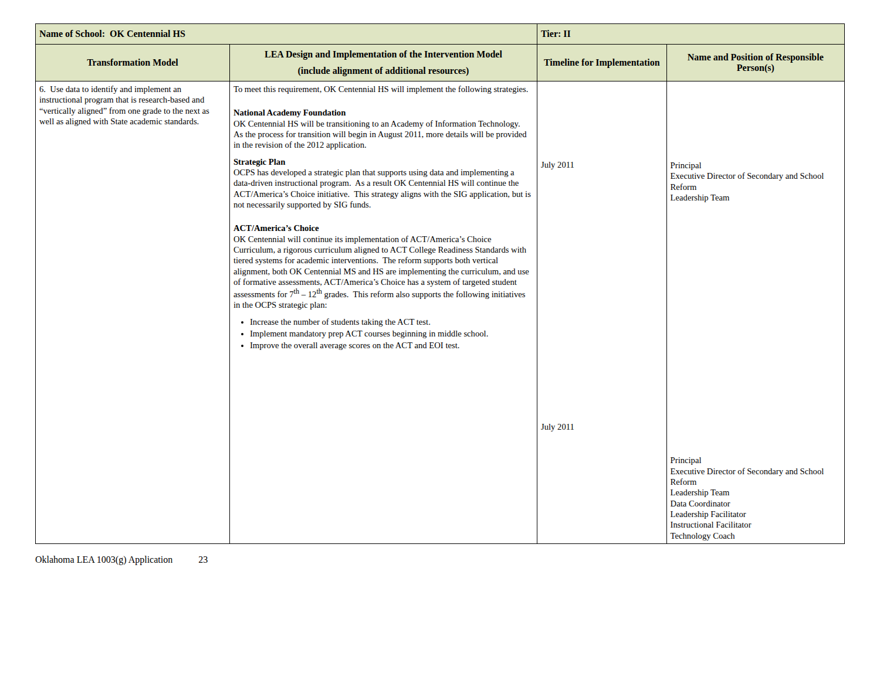| Name of School: OK Centennial HS | Tier: II |
| Transformation Model | LEA Design and Implementation of the Intervention Model (include alignment of additional resources) | Timeline for Implementation | Name and Position of Responsible Person(s) |
| 6. Use data to identify and implement an instructional program that is research-based and “vertically aligned” from one grade to the next as well as aligned with State academic standards. | To meet this requirement, OK Centennial HS will implement the following strategies. National Academy Foundation OK Centennial HS will be transitioning to an Academy of Information Technology. As the process for transition will begin in August 2011, more details will be provided in the revision of the 2012 application. Strategic Plan OCPS has developed a strategic plan that supports using data and implementing a data-driven instructional program. As a result OK Centennial HS will continue the ACT/America’s Choice initiative. This strategy aligns with the SIG application, but is not necessarily supported by SIG funds. ACT/America’s Choice OK Centennial will continue its implementation of ACT/America’s Choice Curriculum, a rigorous curriculum aligned to ACT College Readiness Standards with tiered systems for academic interventions. The reform supports both vertical alignment, both OK Centennial MS and HS are implementing the curriculum, and use of formative assessments, ACT/America’s Choice has a system of targeted student assessments for 7 th – 12 th grades. This reform also supports the following initiatives in the OCPS strategic plan: Increase the number of students taking the ACT test. Implement mandatory prep ACT courses beginning in middle school. Improve the overall average scores on the ACT and EOI test. | July 2011 July 2011 | Principal Executive Director of Secondary and School Reform Leadership Team Principal Executive Director of Secondary and School Reform Leadership Team Data Coordinator Leadership Facilitator Instructional Facilitator Technology Coach |
Oklahoma LEA 1003(g) Application 23